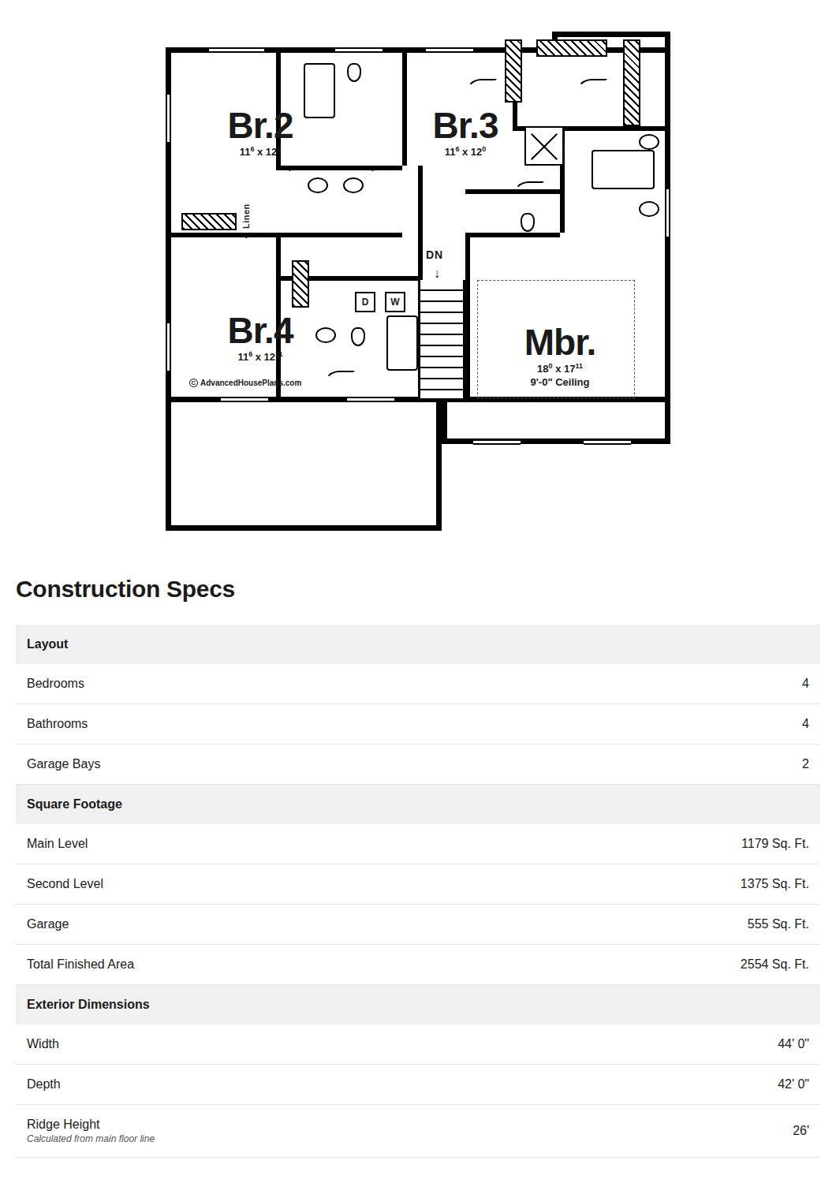DN
↓
D
W
Br.2
116 x 120
Br.3
116 x 120
Br.4
116 x 1211
Mbr.
180 x 1711
9'-0" Ceiling
Linen
CAdvancedHousePlans.com
Construction Specs
| Layout |
| Bedrooms | 4 |
| Bathrooms | 4 |
| Garage Bays | 2 |
| Square Footage |
| Main Level | 1179 Sq. Ft. |
| Second Level | 1375 Sq. Ft. |
| Garage | 555 Sq. Ft. |
| Total Finished Area | 2554 Sq. Ft. |
| Exterior Dimensions |
| Width | 44' 0" |
| Depth | 42' 0" |
| Ridge Height Calculated from main floor line | 26' |